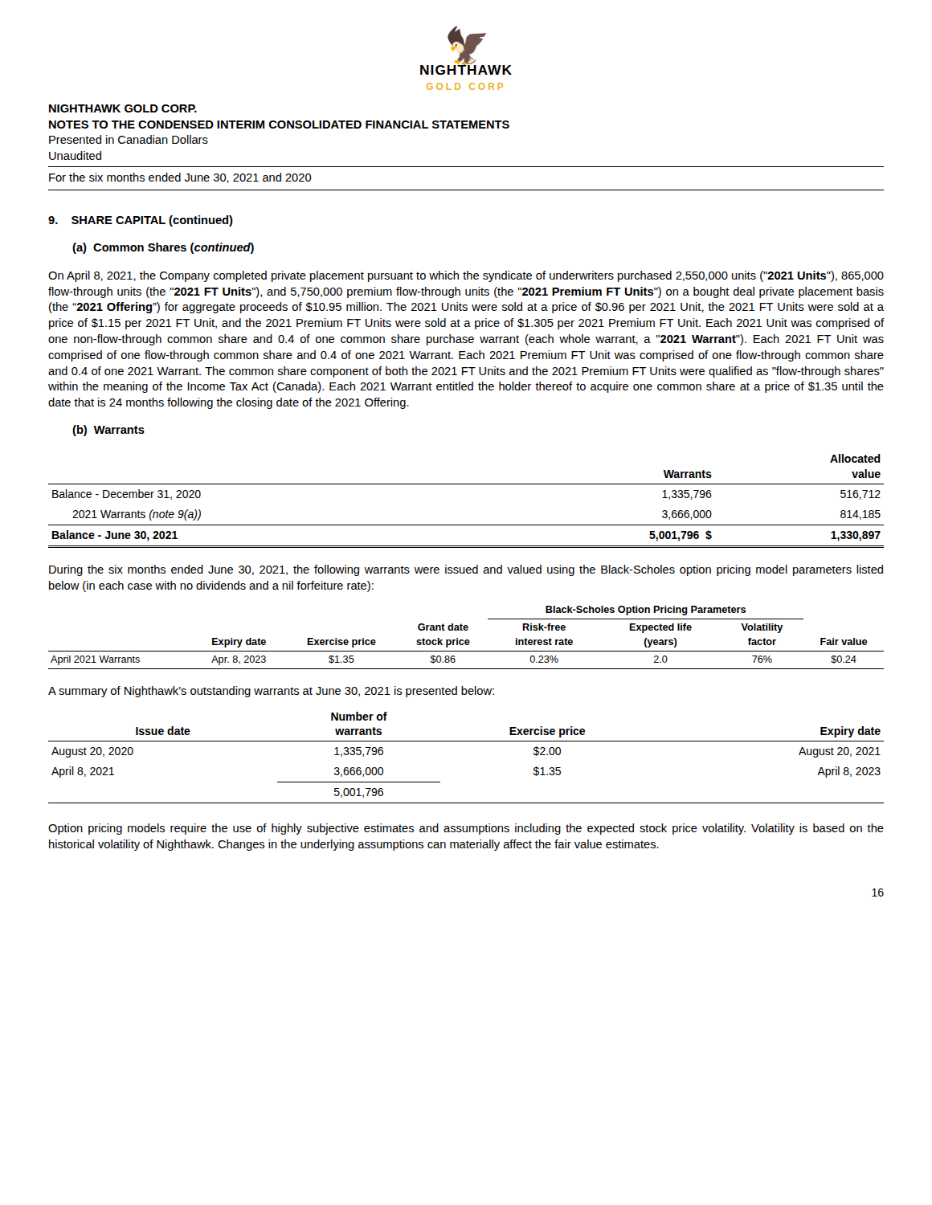🦅
NIGHTHAWK
GOLD CORP
Nighthawk Gold Corp.
Notes to the Condensed Interim Consolidated Financial Statements
Presented in Canadian Dollars
Unaudited
For the six months ended June 30, 2021 and 2020
9. SHARE CAPITAL (continued)
(a) Common Shares (continued)
On April 8, 2021, the Company completed private placement pursuant to which the syndicate of underwriters purchased 2,550,000 units ("2021 Units"), 865,000 flow-through units (the "2021 FT Units"), and 5,750,000 premium flow-through units (the "2021 Premium FT Units") on a bought deal private placement basis (the “2021 Offering”) for aggregate proceeds of $10.95 million. The 2021 Units were sold at a price of $0.96 per 2021 Unit, the 2021 FT Units were sold at a price of $1.15 per 2021 FT Unit, and the 2021 Premium FT Units were sold at a price of $1.305 per 2021 Premium FT Unit. Each 2021 Unit was comprised of one non-flow-through common share and 0.4 of one common share purchase warrant (each whole warrant, a "2021 Warrant"). Each 2021 FT Unit was comprised of one flow-through common share and 0.4 of one 2021 Warrant. Each 2021 Premium FT Unit was comprised of one flow-through common share and 0.4 of one 2021 Warrant. The common share component of both the 2021 FT Units and the 2021 Premium FT Units were qualified as "flow-through shares" within the meaning of the Income Tax Act (Canada). Each 2021 Warrant entitled the holder thereof to acquire one common share at a price of $1.35 until the date that is 24 months following the closing date of the 2021 Offering.
(b) Warrants
| | Warrants | Allocated value |
| --- | --- | --- |
| Balance - December 31, 2020 | 1,335,796 | 516,712 |
| 2021 Warrants (note 9(a)) | 3,666,000 | 814,185 |
| Balance - June 30, 2021 | 5,001,796 $ | 1,330,897 |
During the six months ended June 30, 2021, the following warrants were issued and valued using the Black-Scholes option pricing model parameters listed below (in each case with no dividends and a nil forfeiture rate):
| | Black-Scholes Option Pricing Parameters | |
| --- | --- | --- |
| | Expiry date | Exercise price | Grant date stock price | Risk-free interest rate | Expected life (years) | Volatility factor | Fair value |
| April 2021 Warrants | Apr. 8, 2023 | $1.35 | $0.86 | 0.23% | 2.0 | 76% | $0.24 |
A summary of Nighthawk’s outstanding warrants at June 30, 2021 is presented below:
| Issue date | Number of warrants | Exercise price | Expiry date |
| --- | --- | --- | --- |
| August 20, 2020 | 1,335,796 | $2.00 | August 20, 2021 |
| April 8, 2021 | 3,666,000 | $1.35 | April 8, 2023 |
| | 5,001,796 | | |
Option pricing models require the use of highly subjective estimates and assumptions including the expected stock price volatility. Volatility is based on the historical volatility of Nighthawk. Changes in the underlying assumptions can materially affect the fair value estimates.
16